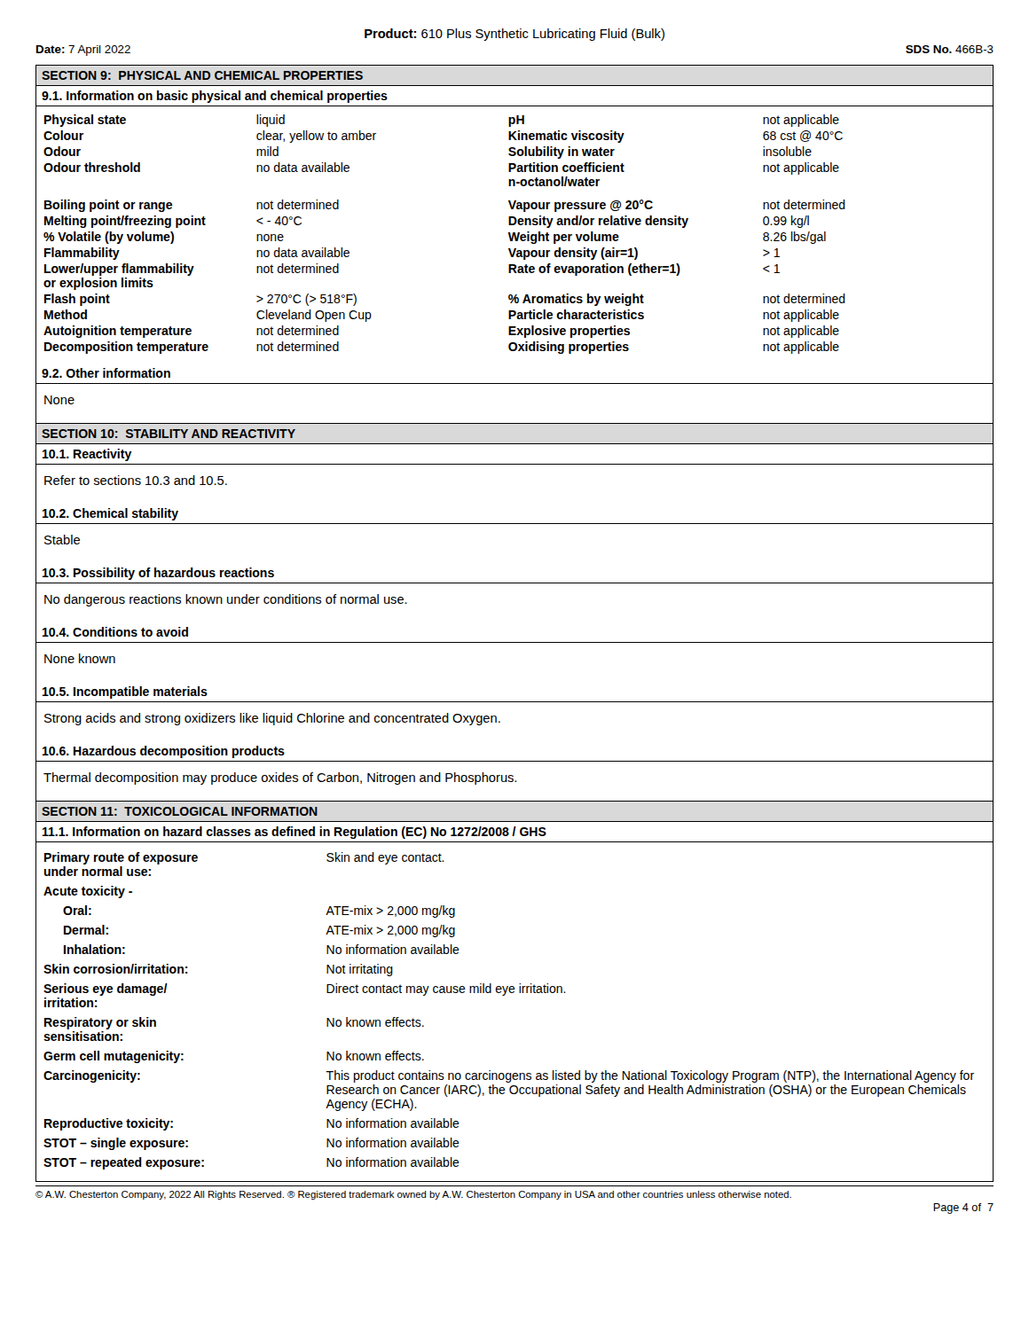Product: 610 Plus Synthetic Lubricating Fluid (Bulk)
Date: 7 April 2022
SDS No. 466B-3
SECTION 9: PHYSICAL AND CHEMICAL PROPERTIES
9.1. Information on basic physical and chemical properties
| Physical state | liquid | pH | not applicable |
| Colour | clear, yellow to amber | Kinematic viscosity | 68 cst @ 40°C |
| Odour | mild | Solubility in water | insoluble |
| Odour threshold | no data available | Partition coefficient n-octanol/water | not applicable |
| Boiling point or range | not determined | Vapour pressure @ 20°C | not determined |
| Melting point/freezing point | < - 40°C | Density and/or relative density | 0.99 kg/l |
| % Volatile (by volume) | none | Weight per volume | 8.26 lbs/gal |
| Flammability | no data available | Vapour density (air=1) | > 1 |
| Lower/upper flammability or explosion limits | not determined | Rate of evaporation (ether=1) | < 1 |
| Flash point | > 270°C (> 518°F) | % Aromatics by weight | not determined |
| Method | Cleveland Open Cup | Particle characteristics | not applicable |
| Autoignition temperature | not determined | Explosive properties | not applicable |
| Decomposition temperature | not determined | Oxidising properties | not applicable |
9.2. Other information
None
SECTION 10: STABILITY AND REACTIVITY
10.1. Reactivity
Refer to sections 10.3 and 10.5.
10.2. Chemical stability
Stable
10.3. Possibility of hazardous reactions
No dangerous reactions known under conditions of normal use.
10.4. Conditions to avoid
None known
10.5. Incompatible materials
Strong acids and strong oxidizers like liquid Chlorine and concentrated Oxygen.
10.6. Hazardous decomposition products
Thermal decomposition may produce oxides of Carbon, Nitrogen and Phosphorus.
SECTION 11: TOXICOLOGICAL INFORMATION
11.1. Information on hazard classes as defined in Regulation (EC) No 1272/2008 / GHS
| Primary route of exposure under normal use: | Skin and eye contact. |
| Acute toxicity - | |
| Oral: | ATE-mix > 2,000 mg/kg |
| Dermal: | ATE-mix > 2,000 mg/kg |
| Inhalation: | No information available |
| Skin corrosion/irritation: | Not irritating |
| Serious eye damage/ irritation: | Direct contact may cause mild eye irritation. |
| Respiratory or skin sensitisation: | No known effects. |
| Germ cell mutagenicity: | No known effects. |
| Carcinogenicity: | This product contains no carcinogens as listed by the National Toxicology Program (NTP), the International Agency for Research on Cancer (IARC), the Occupational Safety and Health Administration (OSHA) or the European Chemicals Agency (ECHA). |
| Reproductive toxicity: | No information available |
| STOT – single exposure: | No information available |
| STOT – repeated exposure: | No information available |
© A.W. Chesterton Company, 2022 All Rights Reserved. ® Registered trademark owned by A.W. Chesterton Company in USA and other countries unless otherwise noted.
Page 4 of 7